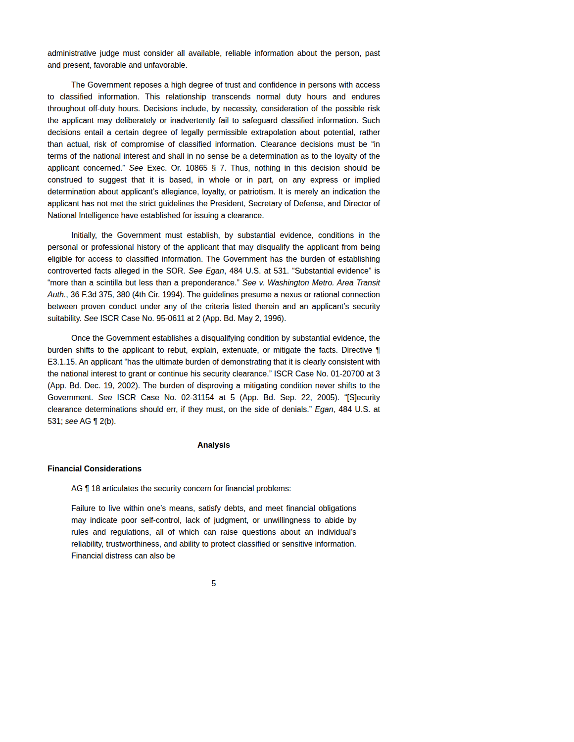administrative judge must consider all available, reliable information about the person, past and present, favorable and unfavorable.
The Government reposes a high degree of trust and confidence in persons with access to classified information. This relationship transcends normal duty hours and endures throughout off-duty hours. Decisions include, by necessity, consideration of the possible risk the applicant may deliberately or inadvertently fail to safeguard classified information. Such decisions entail a certain degree of legally permissible extrapolation about potential, rather than actual, risk of compromise of classified information. Clearance decisions must be “in terms of the national interest and shall in no sense be a determination as to the loyalty of the applicant concerned.” See Exec. Or. 10865 § 7. Thus, nothing in this decision should be construed to suggest that it is based, in whole or in part, on any express or implied determination about applicant’s allegiance, loyalty, or patriotism. It is merely an indication the applicant has not met the strict guidelines the President, Secretary of Defense, and Director of National Intelligence have established for issuing a clearance.
Initially, the Government must establish, by substantial evidence, conditions in the personal or professional history of the applicant that may disqualify the applicant from being eligible for access to classified information. The Government has the burden of establishing controverted facts alleged in the SOR. See Egan, 484 U.S. at 531. “Substantial evidence” is “more than a scintilla but less than a preponderance.” See v. Washington Metro. Area Transit Auth., 36 F.3d 375, 380 (4th Cir. 1994). The guidelines presume a nexus or rational connection between proven conduct under any of the criteria listed therein and an applicant’s security suitability. See ISCR Case No. 95-0611 at 2 (App. Bd. May 2, 1996).
Once the Government establishes a disqualifying condition by substantial evidence, the burden shifts to the applicant to rebut, explain, extenuate, or mitigate the facts. Directive ¶ E3.1.15. An applicant “has the ultimate burden of demonstrating that it is clearly consistent with the national interest to grant or continue his security clearance.” ISCR Case No. 01-20700 at 3 (App. Bd. Dec. 19, 2002). The burden of disproving a mitigating condition never shifts to the Government. See ISCR Case No. 02-31154 at 5 (App. Bd. Sep. 22, 2005). “[S]ecurity clearance determinations should err, if they must, on the side of denials.” Egan, 484 U.S. at 531; see AG ¶ 2(b).
Analysis
Financial Considerations
AG ¶ 18 articulates the security concern for financial problems:
Failure to live within one’s means, satisfy debts, and meet financial obligations may indicate poor self-control, lack of judgment, or unwillingness to abide by rules and regulations, all of which can raise questions about an individual’s reliability, trustworthiness, and ability to protect classified or sensitive information. Financial distress can also be
5